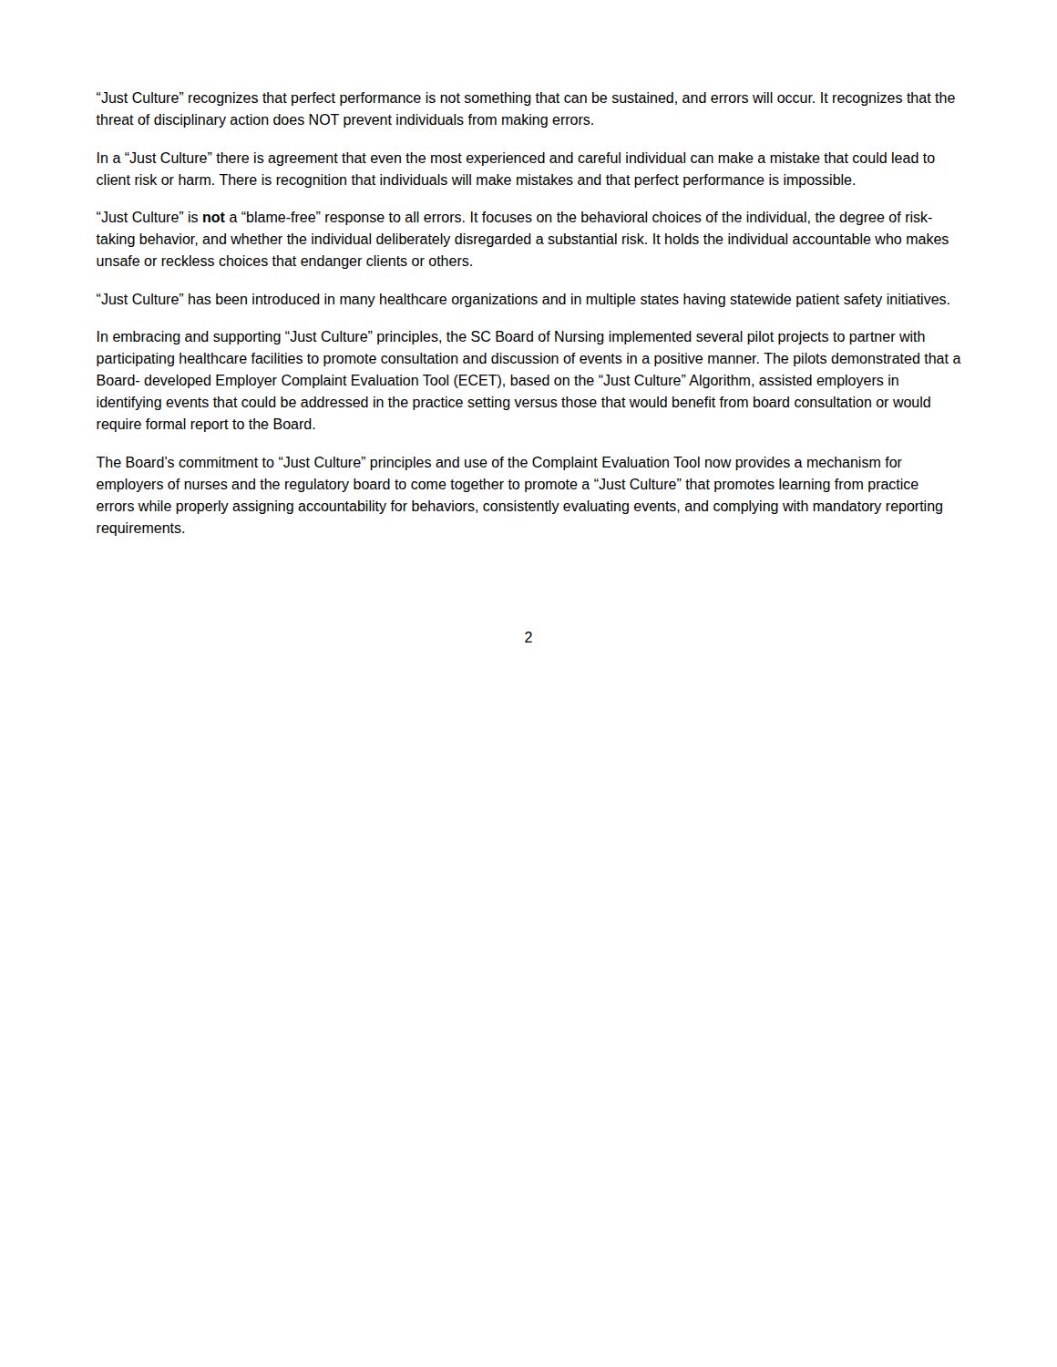“Just Culture” recognizes that perfect performance is not something that can be sustained, and errors will occur. It recognizes that the threat of disciplinary action does NOT prevent individuals from making errors.
In a “Just Culture” there is agreement that even the most experienced and careful individual can make a mistake that could lead to client risk or harm. There is recognition that individuals will make mistakes and that perfect performance is impossible.
“Just Culture” is not a “blame-free” response to all errors. It focuses on the behavioral choices of the individual, the degree of risk-taking behavior, and whether the individual deliberately disregarded a substantial risk. It holds the individual accountable who makes unsafe or reckless choices that endanger clients or others.
“Just Culture” has been introduced in many healthcare organizations and in multiple states having statewide patient safety initiatives.
In embracing and supporting “Just Culture” principles, the SC Board of Nursing implemented several pilot projects to partner with participating healthcare facilities to promote consultation and discussion of events in a positive manner. The pilots demonstrated that a Board- developed Employer Complaint Evaluation Tool (ECET), based on the “Just Culture” Algorithm, assisted employers in identifying events that could be addressed in the practice setting versus those that would benefit from board consultation or would require formal report to the Board.
The Board’s commitment to “Just Culture” principles and use of the Complaint Evaluation Tool now provides a mechanism for employers of nurses and the regulatory board to come together to promote a “Just Culture” that promotes learning from practice errors while properly assigning accountability for behaviors, consistently evaluating events, and complying with mandatory reporting requirements.
2